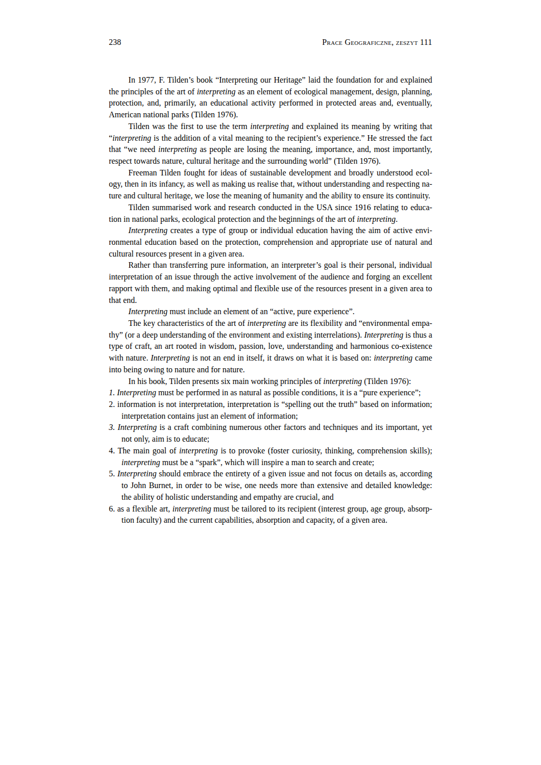238 Prace Geograficzne, zeszyt 111
In 1977, F. Tilden’s book “Interpreting our Heritage” laid the foundation for and explained the principles of the art of interpreting as an element of ecological management, design, planning, protection, and, primarily, an educational activity performed in protected areas and, eventually, American national parks (Tilden 1976).
Tilden was the first to use the term interpreting and explained its meaning by writing that “interpreting is the addition of a vital meaning to the recipient’s experience.” He stressed the fact that “we need interpreting as people are losing the meaning, importance, and, most importantly, respect towards nature, cultural heritage and the surrounding world” (Tilden 1976).
Freeman Tilden fought for ideas of sustainable development and broadly understood ecology, then in its infancy, as well as making us realise that, without understanding and respecting nature and cultural heritage, we lose the meaning of humanity and the ability to ensure its continuity.
Tilden summarised work and research conducted in the USA since 1916 relating to education in national parks, ecological protection and the beginnings of the art of interpreting.
Interpreting creates a type of group or individual education having the aim of active environmental education based on the protection, comprehension and appropriate use of natural and cultural resources present in a given area.
Rather than transferring pure information, an interpreter’s goal is their personal, individual interpretation of an issue through the active involvement of the audience and forging an excellent rapport with them, and making optimal and flexible use of the resources present in a given area to that end.
Interpreting must include an element of an “active, pure experience”.
The key characteristics of the art of interpreting are its flexibility and “environmental empathy” (or a deep understanding of the environment and existing interrelations). Interpreting is thus a type of craft, an art rooted in wisdom, passion, love, understanding and harmonious co-existence with nature. Interpreting is not an end in itself, it draws on what it is based on: interpreting came into being owing to nature and for nature.
In his book, Tilden presents six main working principles of interpreting (Tilden 1976):
1. Interpreting must be performed in as natural as possible conditions, it is a “pure experience”;
2. information is not interpretation, interpretation is “spelling out the truth” based on information; interpretation contains just an element of information;
3. Interpreting is a craft combining numerous other factors and techniques and its important, yet not only, aim is to educate;
4. The main goal of interpreting is to provoke (foster curiosity, thinking, comprehension skills); interpreting must be a “spark”, which will inspire a man to search and create;
5. Interpreting should embrace the entirety of a given issue and not focus on details as, according to John Burnet, in order to be wise, one needs more than extensive and detailed knowledge: the ability of holistic understanding and empathy are crucial, and
6. as a flexible art, interpreting must be tailored to its recipient (interest group, age group, absorption faculty) and the current capabilities, absorption and capacity, of a given area.